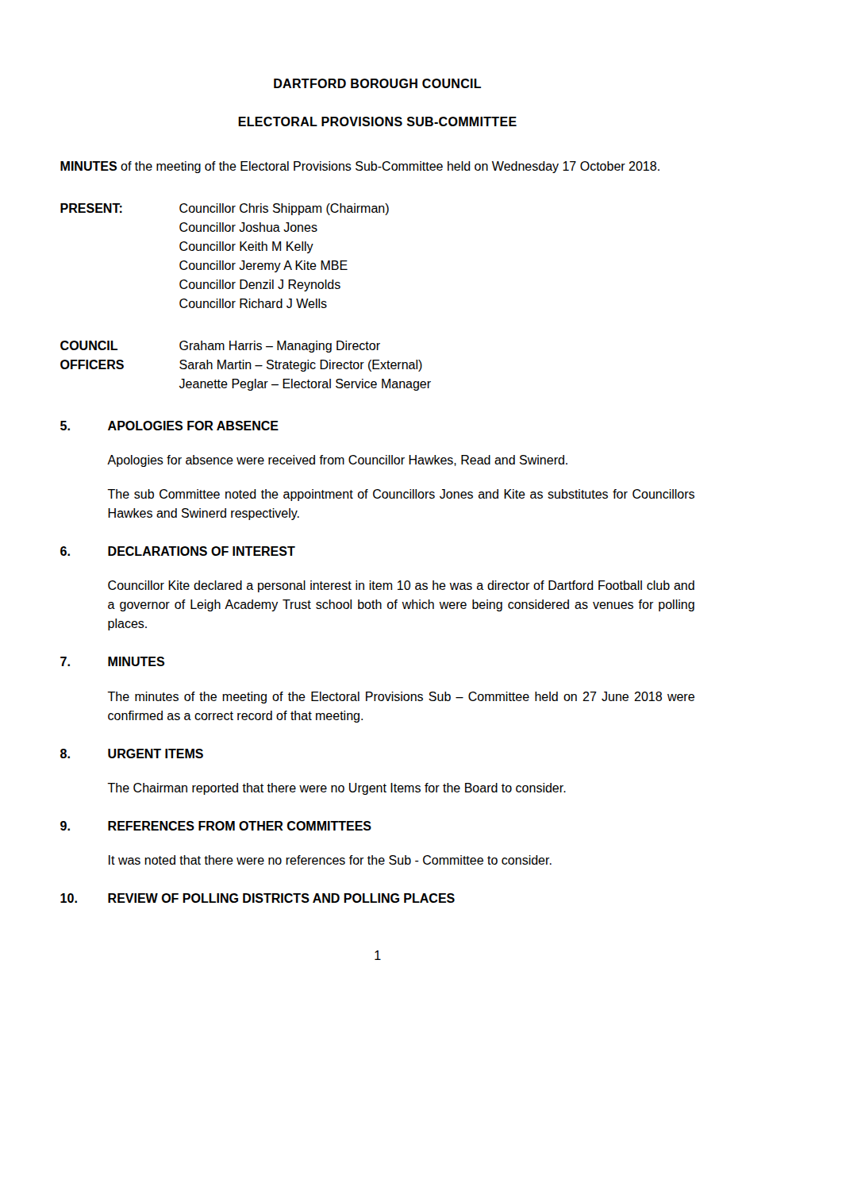DARTFORD BOROUGH COUNCIL
ELECTORAL PROVISIONS SUB-COMMITTEE
MINUTES of the meeting of the Electoral Provisions Sub-Committee held on Wednesday 17 October 2018.
| PRESENT: | Councillor Chris Shippam (Chairman) Councillor Joshua Jones Councillor Keith M Kelly Councillor Jeremy A Kite MBE Councillor Denzil J Reynolds Councillor Richard J Wells |
| COUNCIL OFFICERS | Graham Harris – Managing Director Sarah Martin – Strategic Director (External) Jeanette Peglar – Electoral Service Manager |
5. Apologies for Absence
Apologies for absence were received from Councillor Hawkes, Read and Swinerd.
The sub Committee noted the appointment of Councillors Jones and Kite as substitutes for Councillors Hawkes and Swinerd respectively.
6. Declarations of Interest
Councillor Kite declared a personal interest in item 10 as he was a director of Dartford Football club and a governor of Leigh Academy Trust school both of which were being considered as venues for polling places.
7. Minutes
The minutes of the meeting of the Electoral Provisions Sub – Committee held on 27 June 2018 were confirmed as a correct record of that meeting.
8. Urgent Items
The Chairman reported that there were no Urgent Items for the Board to consider.
9. References from Other Committees
It was noted that there were no references for the Sub - Committee to consider.
10. Review of Polling Districts and Polling Places
1